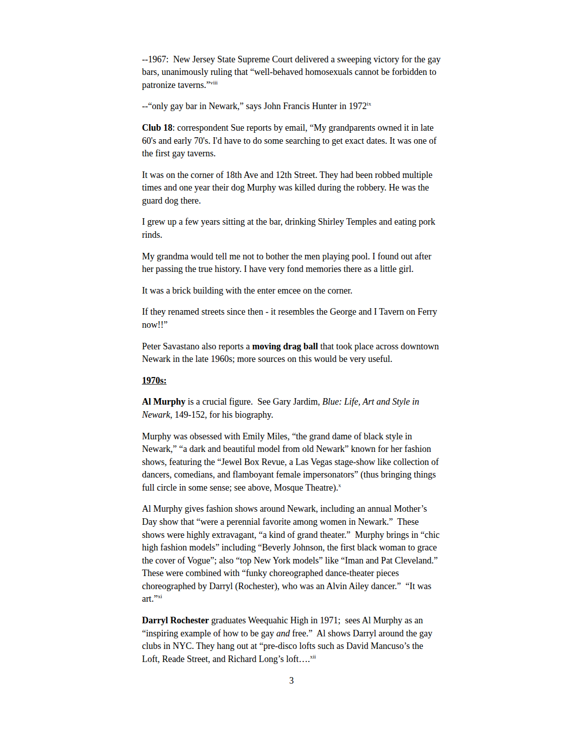--1967: New Jersey State Supreme Court delivered a sweeping victory for the gay bars, unanimously ruling that “well-behaved homosexuals cannot be forbidden to patronize taverns.”viii
--“only gay bar in Newark,” says John Francis Hunter in 1972ix
Club 18: correspondent Sue reports by email, “My grandparents owned it in late 60's and early 70's. I'd have to do some searching to get exact dates. It was one of the first gay taverns.
It was on the corner of 18th Ave and 12th Street. They had been robbed multiple times and one year their dog Murphy was killed during the robbery. He was the guard dog there.
I grew up a few years sitting at the bar, drinking Shirley Temples and eating pork rinds.
My grandma would tell me not to bother the men playing pool. I found out after her passing the true history. I have very fond memories there as a little girl.
It was a brick building with the enter emcee on the corner.
If they renamed streets since then - it resembles the George and I Tavern on Ferry now!!”
Peter Savastano also reports a moving drag ball that took place across downtown Newark in the late 1960s; more sources on this would be very useful.
1970s:
Al Murphy is a crucial figure. See Gary Jardim, Blue: Life, Art and Style in Newark, 149-152, for his biography.
Murphy was obsessed with Emily Miles, “the grand dame of black style in Newark,” “a dark and beautiful model from old Newark” known for her fashion shows, featuring the “Jewel Box Revue, a Las Vegas stage-show like collection of dancers, comedians, and flamboyant female impersonators” (thus bringing things full circle in some sense; see above, Mosque Theatre).x
Al Murphy gives fashion shows around Newark, including an annual Mother’s Day show that “were a perennial favorite among women in Newark.” These shows were highly extravagant, “a kind of grand theater.” Murphy brings in “chic high fashion models” including “Beverly Johnson, the first black woman to grace the cover of Vogue”; also “top New York models” like “Iman and Pat Cleveland.” These were combined with “funky choreographed dance-theater pieces choreographed by Darryl (Rochester), who was an Alvin Ailey dancer.” “It was art.”xi
Darryl Rochester graduates Weequahic High in 1971; sees Al Murphy as an “inspiring example of how to be gay and free.” Al shows Darryl around the gay clubs in NYC. They hang out at “pre-disco lofts such as David Mancuso’s the Loft, Reade Street, and Richard Long’s loft….xii
3